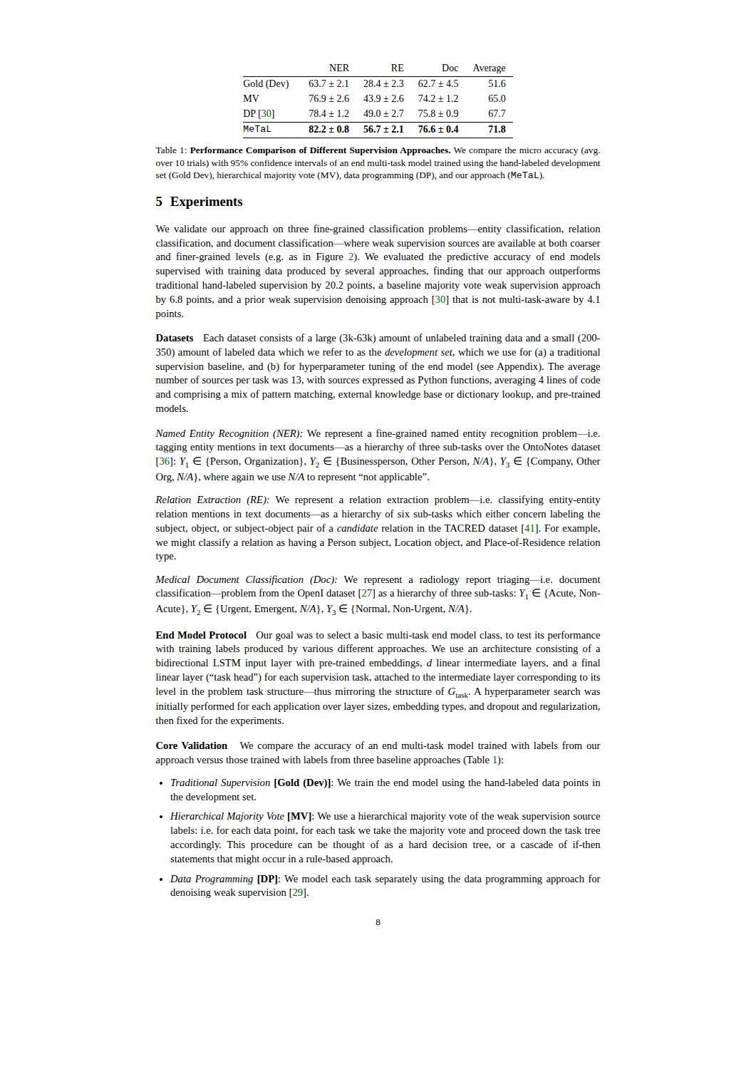| | NER | RE | Doc | Average |
| --- | --- | --- | --- | --- |
| Gold (Dev) | 63.7 ± 2.1 | 28.4 ± 2.3 | 62.7 ± 4.5 | 51.6 |
| MV | 76.9 ± 2.6 | 43.9 ± 2.6 | 74.2 ± 1.2 | 65.0 |
| DP [ 30 ] | 78.4 ± 1.2 | 49.0 ± 2.7 | 75.8 ± 0.9 | 67.7 |
| MeTaL | 82.2 ± 0.8 | 56.7 ± 2.1 | 76.6 ± 0.4 | 71.8 |
Table 1: Performance Comparison of Different Supervision Approaches. We compare the micro accuracy (avg. over 10 trials) with 95% confidence intervals of an end multi-task model trained using the hand-labeled development set (Gold Dev), hierarchical majority vote (MV), data programming (DP), and our approach (MeTaL).
5 Experiments
We validate our approach on three fine-grained classification problems—entity classification, relation classification, and document classification—where weak supervision sources are available at both coarser and finer-grained levels (e.g. as in Figure 2). We evaluated the predictive accuracy of end models supervised with training data produced by several approaches, finding that our approach outperforms traditional hand-labeled supervision by 20.2 points, a baseline majority vote weak supervision approach by 6.8 points, and a prior weak supervision denoising approach [30] that is not multi-task-aware by 4.1 points.
Datasets Each dataset consists of a large (3k-63k) amount of unlabeled training data and a small (200-350) amount of labeled data which we refer to as the development set, which we use for (a) a traditional supervision baseline, and (b) for hyperparameter tuning of the end model (see Appendix). The average number of sources per task was 13, with sources expressed as Python functions, averaging 4 lines of code and comprising a mix of pattern matching, external knowledge base or dictionary lookup, and pre-trained models.
Named Entity Recognition (NER): We represent a fine-grained named entity recognition problem—i.e. tagging entity mentions in text documents—as a hierarchy of three sub-tasks over the OntoNotes dataset [36]: Y1 ∈ {Person, Organization}, Y2 ∈ {Businessperson, Other Person, N/A}, Y3 ∈ {Company, Other Org, N/A}, where again we use N/A to represent “not applicable”.
Relation Extraction (RE): We represent a relation extraction problem—i.e. classifying entity-entity relation mentions in text documents—as a hierarchy of six sub-tasks which either concern labeling the subject, object, or subject-object pair of a candidate relation in the TACRED dataset [41]. For example, we might classify a relation as having a Person subject, Location object, and Place-of-Residence relation type.
Medical Document Classification (Doc): We represent a radiology report triaging—i.e. document classification—problem from the OpenI dataset [27] as a hierarchy of three sub-tasks: Y1 ∈ {Acute, Non-Acute}, Y2 ∈ {Urgent, Emergent, N/A}, Y3 ∈ {Normal, Non-Urgent, N/A}.
End Model Protocol Our goal was to select a basic multi-task end model class, to test its performance with training labels produced by various different approaches. We use an architecture consisting of a bidirectional LSTM input layer with pre-trained embeddings, d linear intermediate layers, and a final linear layer (“task head”) for each supervision task, attached to the intermediate layer corresponding to its level in the problem task structure—thus mirroring the structure of Gtask. A hyperparameter search was initially performed for each application over layer sizes, embedding types, and dropout and regularization, then fixed for the experiments.
Core Validation We compare the accuracy of an end multi-task model trained with labels from our approach versus those trained with labels from three baseline approaches (Table 1):
Traditional Supervision [Gold (Dev)]: We train the end model using the hand-labeled data points in the development set.
Hierarchical Majority Vote [MV]: We use a hierarchical majority vote of the weak supervision source labels: i.e. for each data point, for each task we take the majority vote and proceed down the task tree accordingly. This procedure can be thought of as a hard decision tree, or a cascade of if-then statements that might occur in a rule-based approach.
Data Programming [DP]: We model each task separately using the data programming approach for denoising weak supervision [29].
8